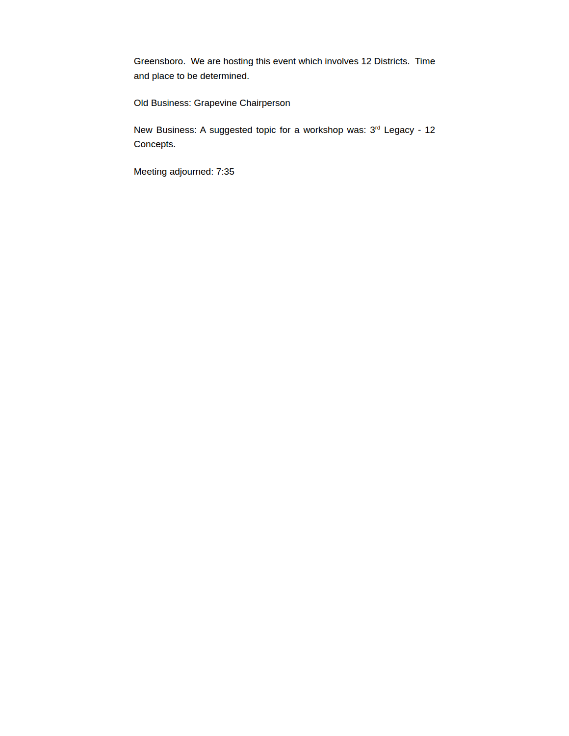Greensboro. We are hosting this event which involves 12 Districts. Time and place to be determined.
Old Business: Grapevine Chairperson
New Business: A suggested topic for a workshop was: 3rd Legacy - 12 Concepts.
Meeting adjourned: 7:35